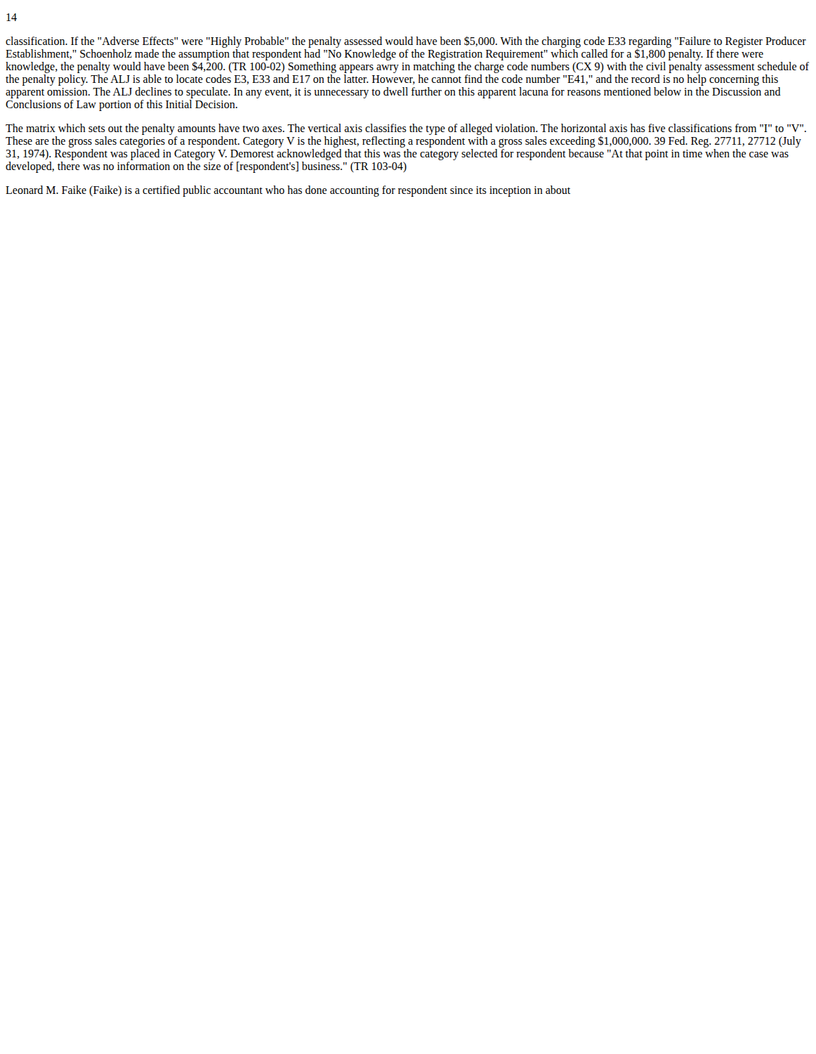14
classification. If the "Adverse Effects" were "Highly Probable" the penalty assessed would have been $5,000. With the charging code E33 regarding "Failure to Register Producer Establishment," Schoenholz made the assumption that respondent had "No Knowledge of the Registration Requirement" which called for a $1,800 penalty. If there were knowledge, the penalty would have been $4,200. (TR 100-02) Something appears awry in matching the charge code numbers (CX 9) with the civil penalty assessment schedule of the penalty policy. The ALJ is able to locate codes E3, E33 and E17 on the latter. However, he cannot find the code number "E41," and the record is no help concerning this apparent omission. The ALJ declines to speculate. In any event, it is unnecessary to dwell further on this apparent lacuna for reasons mentioned below in the Discussion and Conclusions of Law portion of this Initial Decision.
The matrix which sets out the penalty amounts have two axes. The vertical axis classifies the type of alleged violation. The horizontal axis has five classifications from "I" to "V". These are the gross sales categories of a respondent. Category V is the highest, reflecting a respondent with a gross sales exceeding $1,000,000. 39 Fed. Reg. 27711, 27712 (July 31, 1974). Respondent was placed in Category V. Demorest acknowledged that this was the category selected for respondent because "At that point in time when the case was developed, there was no information on the size of [respondent's] business." (TR 103-04)
Leonard M. Faike (Faike) is a certified public accountant who has done accounting for respondent since its inception in about